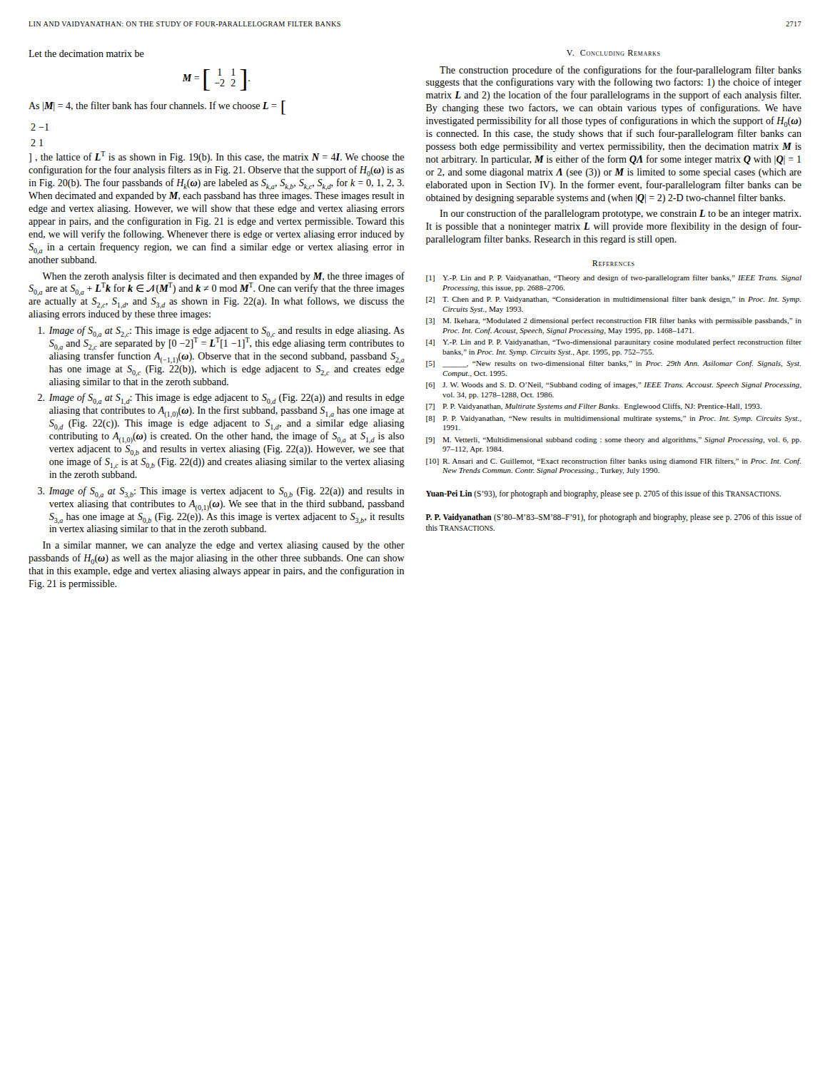Lin and Vaidyanathan: On the Study of Four-Parallelogram Filter Banks 2717
Let the decimation matrix be
M = [
| 1 | 1 |
| −2 | 2 |
] .
As |M| = 4, the filter bank has four channels. If we choose L = [
| 2 | −1 |
| 2 | 1 |
] , the lattice of LT is as shown in Fig. 19(b). In this case, the matrix N = 4I. We choose the configuration for the four analysis filters as in Fig. 21. Observe that the support of H0(ω) is as in Fig. 20(b). The four passbands of Hk(ω) are labeled as Sk,a, Sk,b, Sk,c, Sk,d, for k = 0, 1, 2, 3. When decimated and expanded by M, each passband has three images. These images result in edge and vertex aliasing. However, we will show that these edge and vertex aliasing errors appear in pairs, and the configuration in Fig. 21 is edge and vertex permissible. Toward this end, we will verify the following. Whenever there is edge or vertex aliasing error induced by S0,a in a certain frequency region, we can find a similar edge or vertex aliasing error in another subband.
When the zeroth analysis filter is decimated and then expanded by M, the three images of S0,a are at S0,a + LTk for k ∈ 𝒩(MT) and k ≠ 0 mod MT. One can verify that the three images are actually at S2,c, S1,d, and S3,d as shown in Fig. 22(a). In what follows, we discuss the aliasing errors induced by these three images:
Image of S0,a at S2,c: This image is edge adjacent to S0,c and results in edge aliasing. As S0,a and S2,c are separated by [0 −2]T = LT[1 −1]T, this edge aliasing term contributes to aliasing transfer function A(−1,1)(ω). Observe that in the second subband, passband S2,a has one image at S0,c (Fig. 22(b)), which is edge adjacent to S2,c and creates edge aliasing similar to that in the zeroth subband.
Image of S0,a at S1,d: This image is edge adjacent to S0,d (Fig. 22(a)) and results in edge aliasing that contributes to A(1,0)(ω). In the first subband, passband S1,a has one image at S0,d (Fig. 22(c)). This image is edge adjacent to S1,d, and a similar edge aliasing contributing to A(1,0)(ω) is created. On the other hand, the image of S0,a at S1,d is also vertex adjacent to S0,b and results in vertex aliasing (Fig. 22(a)). However, we see that one image of S1,c is at S0,b (Fig. 22(d)) and creates aliasing similar to the vertex aliasing in the zeroth subband.
Image of S0,a at S3,b: This image is vertex adjacent to S0,b (Fig. 22(a)) and results in vertex aliasing that contributes to A(0,1)(ω). We see that in the third subband, passband S3,a has one image at S0,b (Fig. 22(e)). As this image is vertex adjacent to S3,b, it results in vertex aliasing similar to that in the zeroth subband.
In a similar manner, we can analyze the edge and vertex aliasing caused by the other passbands of H0(ω) as well as the major aliasing in the other three subbands. One can show that in this example, edge and vertex aliasing always appear in pairs, and the configuration in Fig. 21 is permissible.
V. Concluding Remarks
The construction procedure of the configurations for the four-parallelogram filter banks suggests that the configurations vary with the following two factors: 1) the choice of integer matrix L and 2) the location of the four parallelograms in the support of each analysis filter. By changing these two factors, we can obtain various types of configurations. We have investigated permissibility for all those types of configurations in which the support of H0(ω) is connected. In this case, the study shows that if such four-parallelogram filter banks can possess both edge permissibility and vertex permissibility, then the decimation matrix M is not arbitrary. In particular, M is either of the form QΛ for some integer matrix Q with |Q| = 1 or 2, and some diagonal matrix Λ (see (3)) or M is limited to some special cases (which are elaborated upon in Section IV). In the former event, four-parallelogram filter banks can be obtained by designing separable systems and (when |Q| = 2) 2-D two-channel filter banks.
In our construction of the parallelogram prototype, we constrain L to be an integer matrix. It is possible that a noninteger matrix L will provide more flexibility in the design of four-parallelogram filter banks. Research in this regard is still open.
References
[1] Y.-P. Lin and P. P. Vaidyanathan, “Theory and design of two-parallelogram filter banks,” IEEE Trans. Signal Processing, this issue, pp. 2688–2706.
[2] T. Chen and P. P. Vaidyanathan, “Consideration in multidimensional filter bank design,” in Proc. Int. Symp. Circuits Syst., May 1993.
[3] M. Ikehara, “Modulated 2 dimensional perfect reconstruction FIR filter banks with permissible passbands,” in Proc. Int. Conf. Acoust, Speech, Signal Processing, May 1995, pp. 1468–1471.
[4] Y.-P. Lin and P. P. Vaidyanathan, “Two-dimensional paraunitary cosine modulated perfect reconstruction filter banks,” in Proc. Int. Symp. Circuits Syst., Apr. 1995, pp. 752–755.
[5]______, “New results on two-dimensional filter banks,” in Proc. 29th Ann. Asilomar Conf. Signals, Syst. Comput., Oct. 1995.
[6] J. W. Woods and S. D. O’Neil, “Subband coding of images,” IEEE Trans. Accoust. Speech Signal Processing, vol. 34, pp. 1278–1288, Oct. 1986.
[7] P. P. Vaidyanathan, Multirate Systems and Filter Banks. Englewood Cliffs, NJ: Prentice-Hall, 1993.
[8] P. P. Vaidyanathan, “New results in multidimensional multirate systems,” in Proc. Int. Symp. Circuits Syst., 1991.
[9] M. Vetterli, “Multidimensional subband coding : some theory and algorithms,” Signal Processing, vol. 6, pp. 97–112, Apr. 1984.
[10] R. Ansari and C. Guillemot, “Exact reconstruction filter banks using diamond FIR filters,” in Proc. Int. Conf. New Trends Commun. Contr. Signal Processing., Turkey, July 1990.
Yuan-Pei Lin (S’93), for photograph and biography, please see p. 2705 of this issue of this TRANSACTIONS.
P. P. Vaidyanathan (S’80–M’83–SM’88–F’91), for photograph and biography, please see p. 2706 of this issue of this TRANSACTIONS.